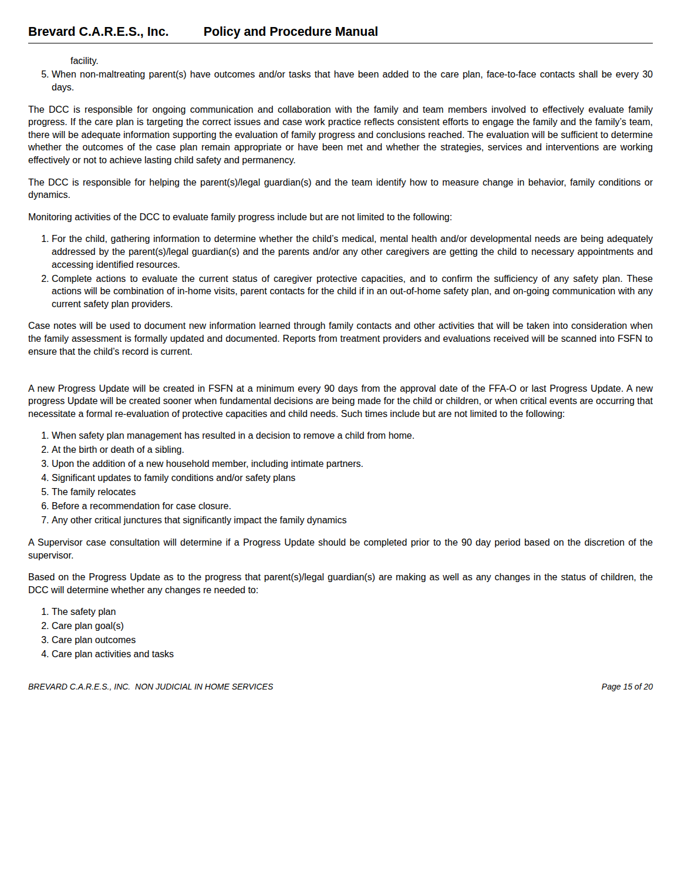Brevard C.A.R.E.S., Inc. Policy and Procedure Manual
facility.
When non-maltreating parent(s) have outcomes and/or tasks that have been added to the care plan, face-to-face contacts shall be every 30 days.
The DCC is responsible for ongoing communication and collaboration with the family and team members involved to effectively evaluate family progress. If the care plan is targeting the correct issues and case work practice reflects consistent efforts to engage the family and the family’s team, there will be adequate information supporting the evaluation of family progress and conclusions reached. The evaluation will be sufficient to determine whether the outcomes of the case plan remain appropriate or have been met and whether the strategies, services and interventions are working effectively or not to achieve lasting child safety and permanency.
The DCC is responsible for helping the parent(s)/legal guardian(s) and the team identify how to measure change in behavior, family conditions or dynamics.
Monitoring activities of the DCC to evaluate family progress include but are not limited to the following:
For the child, gathering information to determine whether the child’s medical, mental health and/or developmental needs are being adequately addressed by the parent(s)/legal guardian(s) and the parents and/or any other caregivers are getting the child to necessary appointments and accessing identified resources.
Complete actions to evaluate the current status of caregiver protective capacities, and to confirm the sufficiency of any safety plan. These actions will be combination of in-home visits, parent contacts for the child if in an out-of-home safety plan, and on-going communication with any current safety plan providers.
Case notes will be used to document new information learned through family contacts and other activities that will be taken into consideration when the family assessment is formally updated and documented. Reports from treatment providers and evaluations received will be scanned into FSFN to ensure that the child’s record is current.
A new Progress Update will be created in FSFN at a minimum every 90 days from the approval date of the FFA-O or last Progress Update. A new progress Update will be created sooner when fundamental decisions are being made for the child or children, or when critical events are occurring that necessitate a formal re-evaluation of protective capacities and child needs. Such times include but are not limited to the following:
When safety plan management has resulted in a decision to remove a child from home.
At the birth or death of a sibling.
Upon the addition of a new household member, including intimate partners.
Significant updates to family conditions and/or safety plans
The family relocates
Before a recommendation for case closure.
Any other critical junctures that significantly impact the family dynamics
A Supervisor case consultation will determine if a Progress Update should be completed prior to the 90 day period based on the discretion of the supervisor.
Based on the Progress Update as to the progress that parent(s)/legal guardian(s) are making as well as any changes in the status of children, the DCC will determine whether any changes re needed to:
The safety plan
Care plan goal(s)
Care plan outcomes
Care plan activities and tasks
Brevard C.A.R.E.S., Inc. Non Judicial In Home Services Page 15 of 20